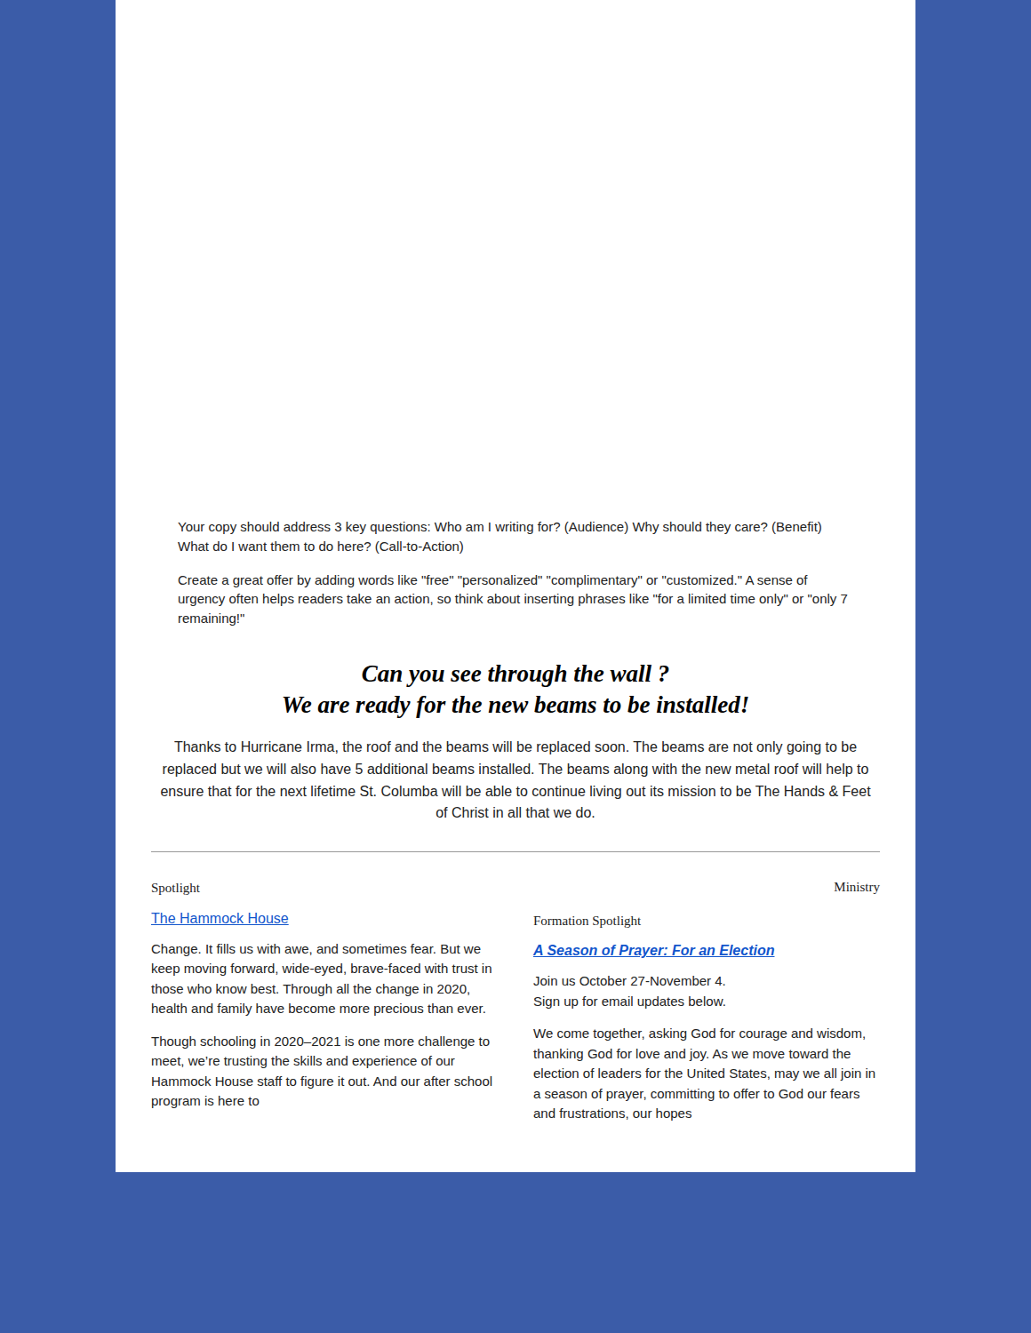Your copy should address 3 key questions: Who am I writing for? (Audience) Why should they care? (Benefit) What do I want them to do here? (Call-to-Action)
Create a great offer by adding words like "free" "personalized" "complimentary" or "customized." A sense of urgency often helps readers take an action, so think about inserting phrases like "for a limited time only" or "only 7 remaining!"
Can you see through the wall ?
We are ready for the new beams to be installed!
Thanks to Hurricane Irma, the roof and the beams will be replaced soon. The beams are not only going to be replaced but we will also have 5 additional beams installed. The beams along with the new metal roof will help to ensure that for the next lifetime St. Columba will be able to continue living out its mission to be The Hands & Feet of Christ in all that we do.
Spotlight
The Hammock House
Change. It fills us with awe, and sometimes fear. But we keep moving forward, wide-eyed, brave-faced with trust in those who know best. Through all the change in 2020, health and family have become more precious than ever.
Though schooling in 2020–2021 is one more challenge to meet, we’re trusting the skills and experience of our Hammock House staff to figure it out. And our after school program is here to
Ministry
Formation Spotlight
A Season of Prayer: For an Election
Join us October 27-November 4.
Sign up for email updates below.
We come together, asking God for courage and wisdom, thanking God for love and joy. As we move toward the election of leaders for the United States, may we all join in a season of prayer, committing to offer to God our fears and frustrations, our hopes